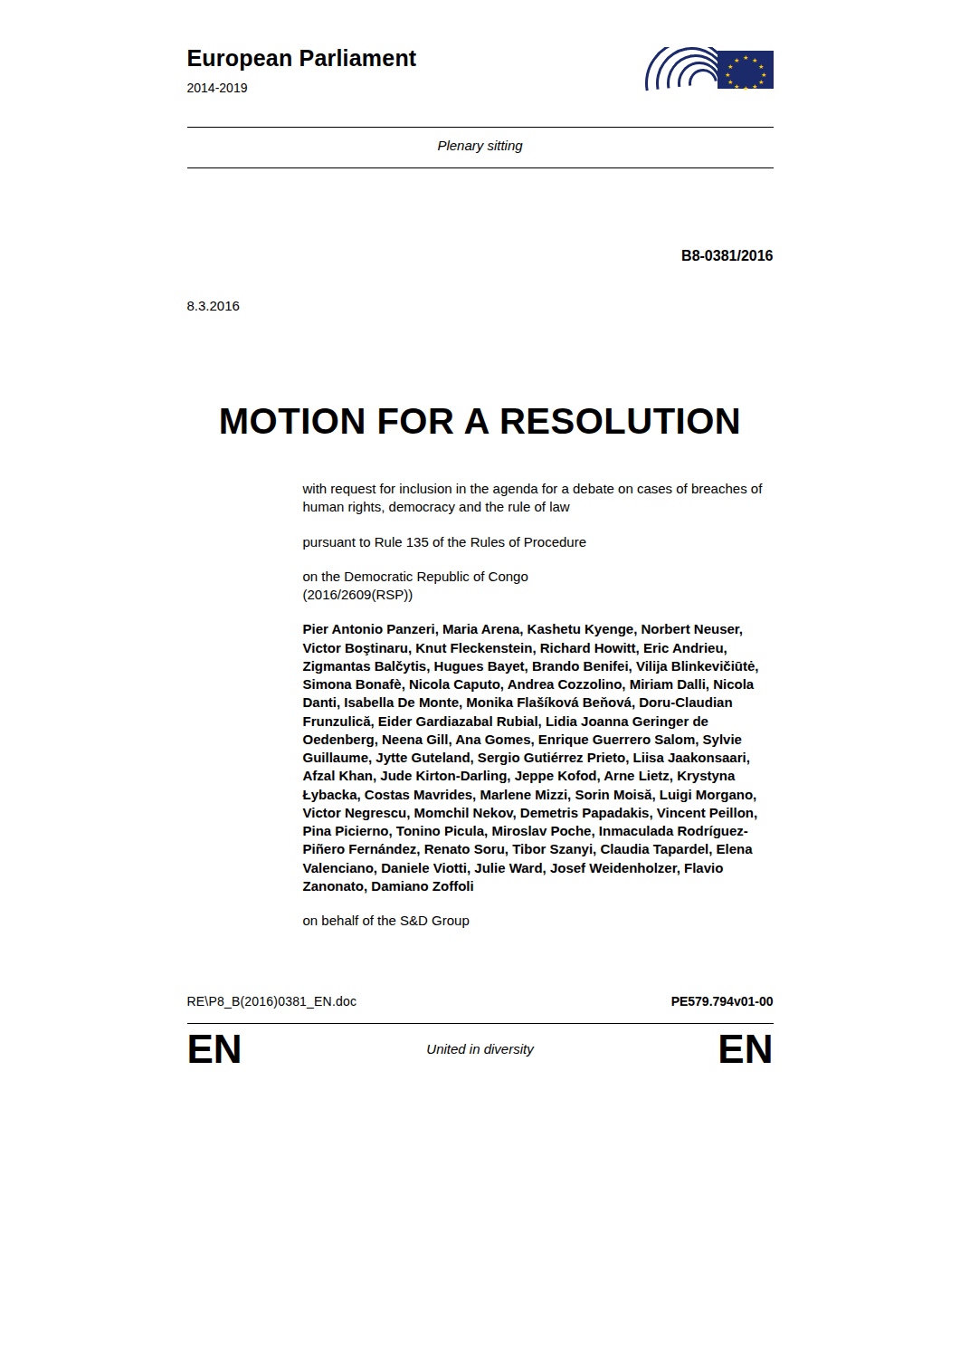European Parliament
2014-2019
★ ★ ★ ★ ★ ★ ★ ★ ★ ★ ★ ★
Plenary sitting
B8-0381/2016
8.3.2016
MOTION FOR A RESOLUTION
with request for inclusion in the agenda for a debate on cases of breaches of human rights, democracy and the rule of law
pursuant to Rule 135 of the Rules of Procedure
on the Democratic Republic of Congo
(2016/2609(RSP))
Pier Antonio Panzeri, Maria Arena, Kashetu Kyenge, Norbert Neuser, Victor Boştinaru, Knut Fleckenstein, Richard Howitt, Eric Andrieu, Zigmantas Balčytis, Hugues Bayet, Brando Benifei, Vilija Blinkevičiūtė, Simona Bonafè, Nicola Caputo, Andrea Cozzolino, Miriam Dalli, Nicola Danti, Isabella De Monte, Monika Flašíková Beňová, Doru-Claudian Frunzulică, Eider Gardiazabal Rubial, Lidia Joanna Geringer de Oedenberg, Neena Gill, Ana Gomes, Enrique Guerrero Salom, Sylvie Guillaume, Jytte Guteland, Sergio Gutiérrez Prieto, Liisa Jaakonsaari, Afzal Khan, Jude Kirton-Darling, Jeppe Kofod, Arne Lietz, Krystyna Łybacka, Costas Mavrides, Marlene Mizzi, Sorin Moisă, Luigi Morgano, Victor Negrescu, Momchil Nekov, Demetris Papadakis, Vincent Peillon, Pina Picierno, Tonino Picula, Miroslav Poche, Inmaculada Rodríguez-Piñero Fernández, Renato Soru, Tibor Szanyi, Claudia Tapardel, Elena Valenciano, Daniele Viotti, Julie Ward, Josef Weidenholzer, Flavio Zanonato, Damiano Zoffoli
on behalf of the S&D Group
RE\P8_B(2016)0381_EN.doc PE579.794v01-00
EN United in diversity EN